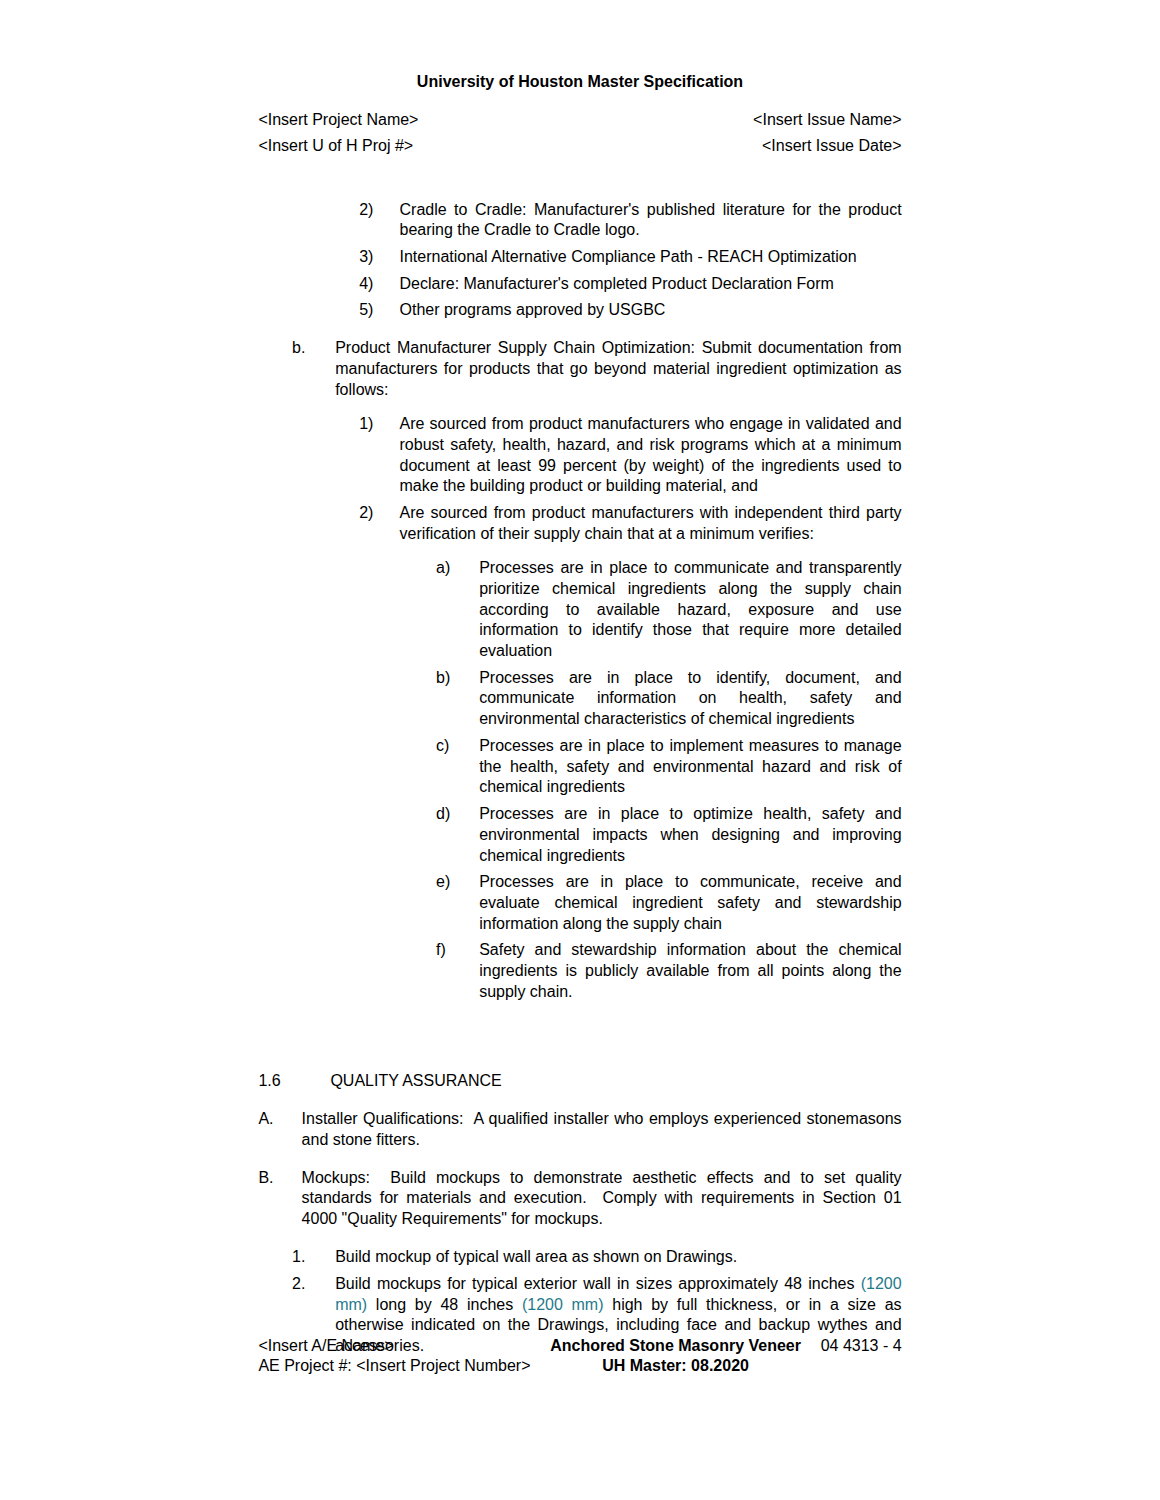University of Houston Master Specification
<Insert Project Name>
<Insert Issue Name>
<Insert U of H Proj #>
<Insert Issue Date>
2)
Cradle to Cradle: Manufacturer's published literature for the product bearing the Cradle to Cradle logo.
3)
International Alternative Compliance Path - REACH Optimization
4)
Declare: Manufacturer's completed Product Declaration Form
5)
Other programs approved by USGBC
b.
Product Manufacturer Supply Chain Optimization: Submit documentation from manufacturers for products that go beyond material ingredient optimization as follows:
1)
Are sourced from product manufacturers who engage in validated and robust safety, health, hazard, and risk programs which at a minimum document at least 99 percent (by weight) of the ingredients used to make the building product or building material, and
2)
Are sourced from product manufacturers with independent third party verification of their supply chain that at a minimum verifies:
a)
Processes are in place to communicate and transparently prioritize chemical ingredients along the supply chain according to available hazard, exposure and use information to identify those that require more detailed evaluation
b)
Processes are in place to identify, document, and communicate information on health, safety and environmental characteristics of chemical ingredients
c)
Processes are in place to implement measures to manage the health, safety and environmental hazard and risk of chemical ingredients
d)
Processes are in place to optimize health, safety and environmental impacts when designing and improving chemical ingredients
e)
Processes are in place to communicate, receive and evaluate chemical ingredient safety and stewardship information along the supply chain
f)
Safety and stewardship information about the chemical ingredients is publicly available from all points along the supply chain.
1.6
QUALITY ASSURANCE
A.
Installer Qualifications: A qualified installer who employs experienced stonemasons and stone fitters.
B.
Mockups: Build mockups to demonstrate aesthetic effects and to set quality standards for materials and execution. Comply with requirements in Section 01 4000 "Quality Requirements" for mockups.
1.
Build mockup of typical wall area as shown on Drawings.
2.
Build mockups for typical exterior wall in sizes approximately 48 inches (1200 mm) long by 48 inches (1200 mm) high by full thickness, or in a size as otherwise indicated on the Drawings, including face and backup wythes and accessories.
<Insert A/E Name>
AE Project #: <Insert Project Number>
Anchored Stone Masonry Veneer
UH Master: 08.2020
04 4313 - 4